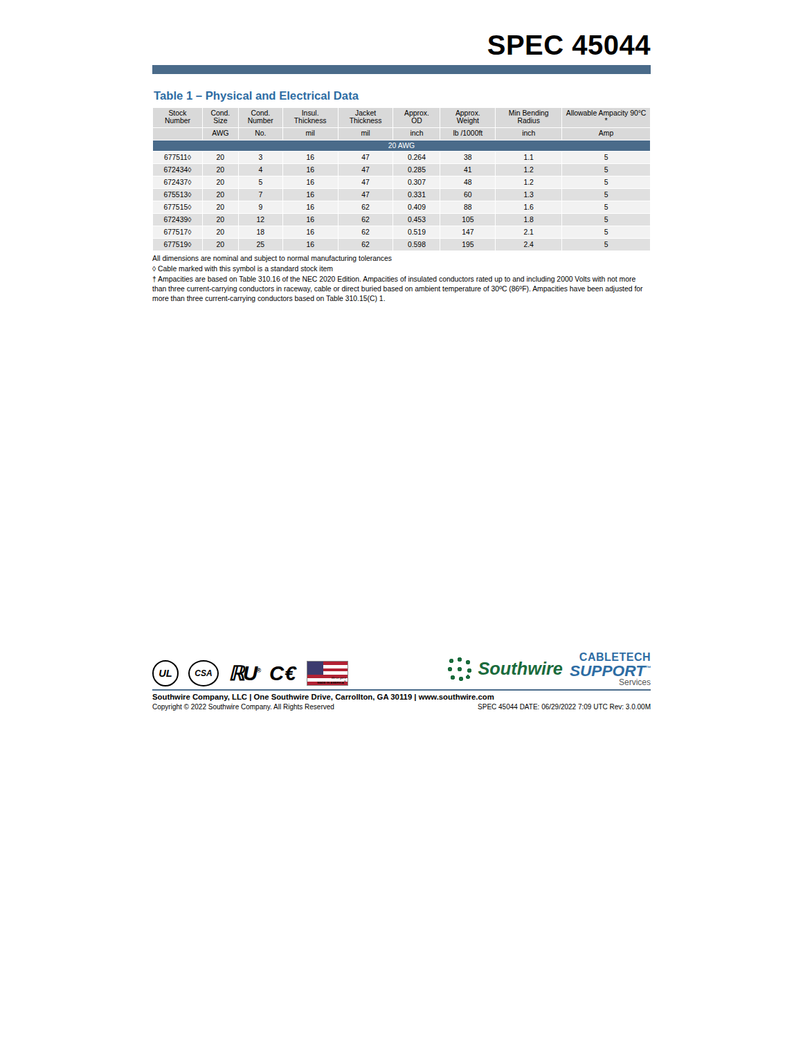SPEC 45044
Table 1 – Physical and Electrical Data
| Stock Number | Cond. Size | Cond. Number | Insul. Thickness | Jacket Thickness | Approx. OD | Approx. Weight | Min Bending Radius | Allowable Ampacity 90°C * |
| --- | --- | --- | --- | --- | --- | --- | --- | --- |
| | AWG | No. | mil | mil | inch | lb /1000ft | inch | Amp |
| 20 AWG |
| 677511◊ | 20 | 3 | 16 | 47 | 0.264 | 38 | 1.1 | 5 |
| 672434◊ | 20 | 4 | 16 | 47 | 0.285 | 41 | 1.2 | 5 |
| 672437◊ | 20 | 5 | 16 | 47 | 0.307 | 48 | 1.2 | 5 |
| 675513◊ | 20 | 7 | 16 | 47 | 0.331 | 60 | 1.3 | 5 |
| 677515◊ | 20 | 9 | 16 | 62 | 0.409 | 88 | 1.6 | 5 |
| 672439◊ | 20 | 12 | 16 | 62 | 0.453 | 105 | 1.8 | 5 |
| 677517◊ | 20 | 18 | 16 | 62 | 0.519 | 147 | 2.1 | 5 |
| 677519◊ | 20 | 25 | 16 | 62 | 0.598 | 195 | 2.4 | 5 |
All dimensions are nominal and subject to normal manufacturing tolerances
◊ Cable marked with this symbol is a standard stock item
† Ampacities are based on Table 310.16 of the NEC 2020 Edition. Ampacities of insulated conductors rated up to and including 2000 Volts with not more than three current-carrying conductors in raceway, cable or direct buried based on ambient temperature of 30ºC (86ºF). Ampacities have been adjusted for more than three current-carrying conductors based on Table 310.15(C) 1.
UL
CSA
ℝU®
C€
We’ve got it
MADE IN AMERICA®
Southwire
CABLETECH
SUPPORT™
Services
Southwire Company, LLC | One Southwire Drive, Carrollton, GA 30119 | www.southwire.com
Copyright © 2022 Southwire Company. All Rights Reserved
SPEC 45044 DATE: 06/29/2022 7:09 UTC Rev: 3.0.00M